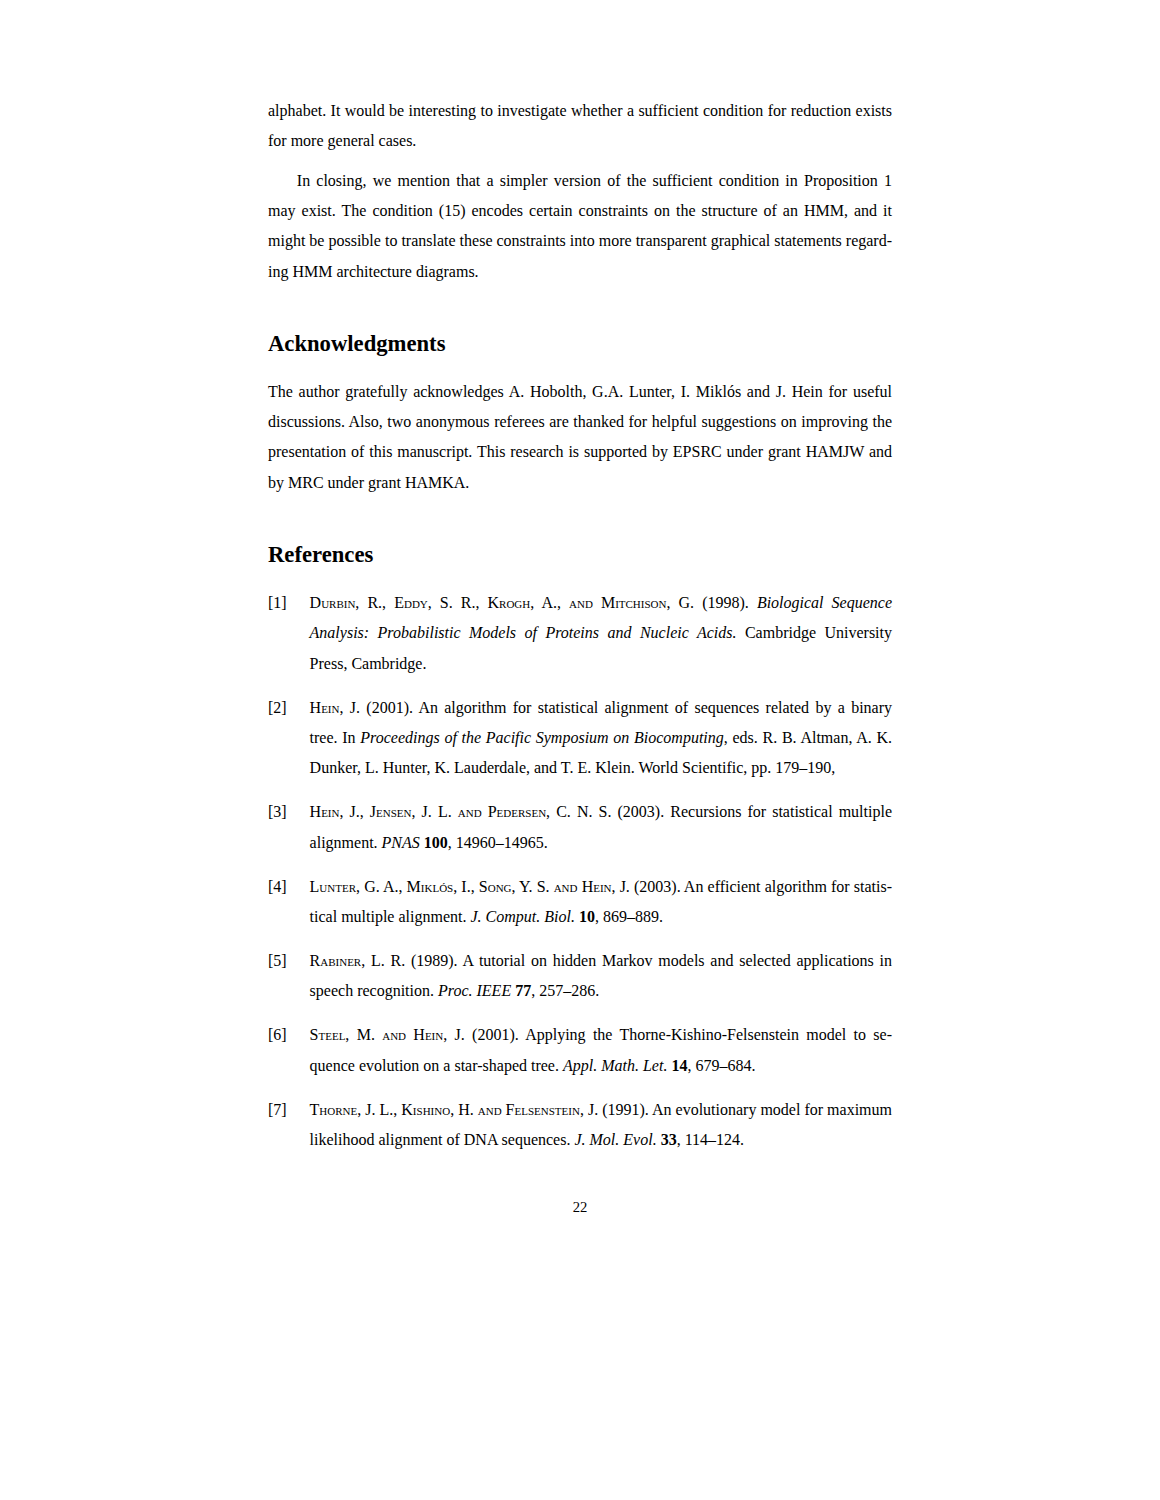alphabet. It would be interesting to investigate whether a sufficient condition for reduction exists for more general cases.
In closing, we mention that a simpler version of the sufficient condition in Proposition 1 may exist. The condition (15) encodes certain constraints on the structure of an HMM, and it might be possible to translate these constraints into more transparent graphical statements regarding HMM architecture diagrams.
Acknowledgments
The author gratefully acknowledges A. Hobolth, G.A. Lunter, I. Miklós and J. Hein for useful discussions. Also, two anonymous referees are thanked for helpful suggestions on improving the presentation of this manuscript. This research is supported by EPSRC under grant HAMJW and by MRC under grant HAMKA.
References
[1] Durbin, R., Eddy, S. R., Krogh, A., and Mitchison, G. (1998). Biological Sequence Analysis: Probabilistic Models of Proteins and Nucleic Acids. Cambridge University Press, Cambridge.
[2] Hein, J. (2001). An algorithm for statistical alignment of sequences related by a binary tree. In Proceedings of the Pacific Symposium on Biocomputing, eds. R. B. Altman, A. K. Dunker, L. Hunter, K. Lauderdale, and T. E. Klein. World Scientific, pp. 179–190,
[3] Hein, J., Jensen, J. L. and Pedersen, C. N. S. (2003). Recursions for statistical multiple alignment. PNAS 100, 14960–14965.
[4] Lunter, G. A., Miklós, I., Song, Y. S. and Hein, J. (2003). An efficient algorithm for statistical multiple alignment. J. Comput. Biol. 10, 869–889.
[5] Rabiner, L. R. (1989). A tutorial on hidden Markov models and selected applications in speech recognition. Proc. IEEE 77, 257–286.
[6] Steel, M. and Hein, J. (2001). Applying the Thorne-Kishino-Felsenstein model to sequence evolution on a star-shaped tree. Appl. Math. Let. 14, 679–684.
[7] Thorne, J. L., Kishino, H. and Felsenstein, J. (1991). An evolutionary model for maximum likelihood alignment of DNA sequences. J. Mol. Evol. 33, 114–124.
22